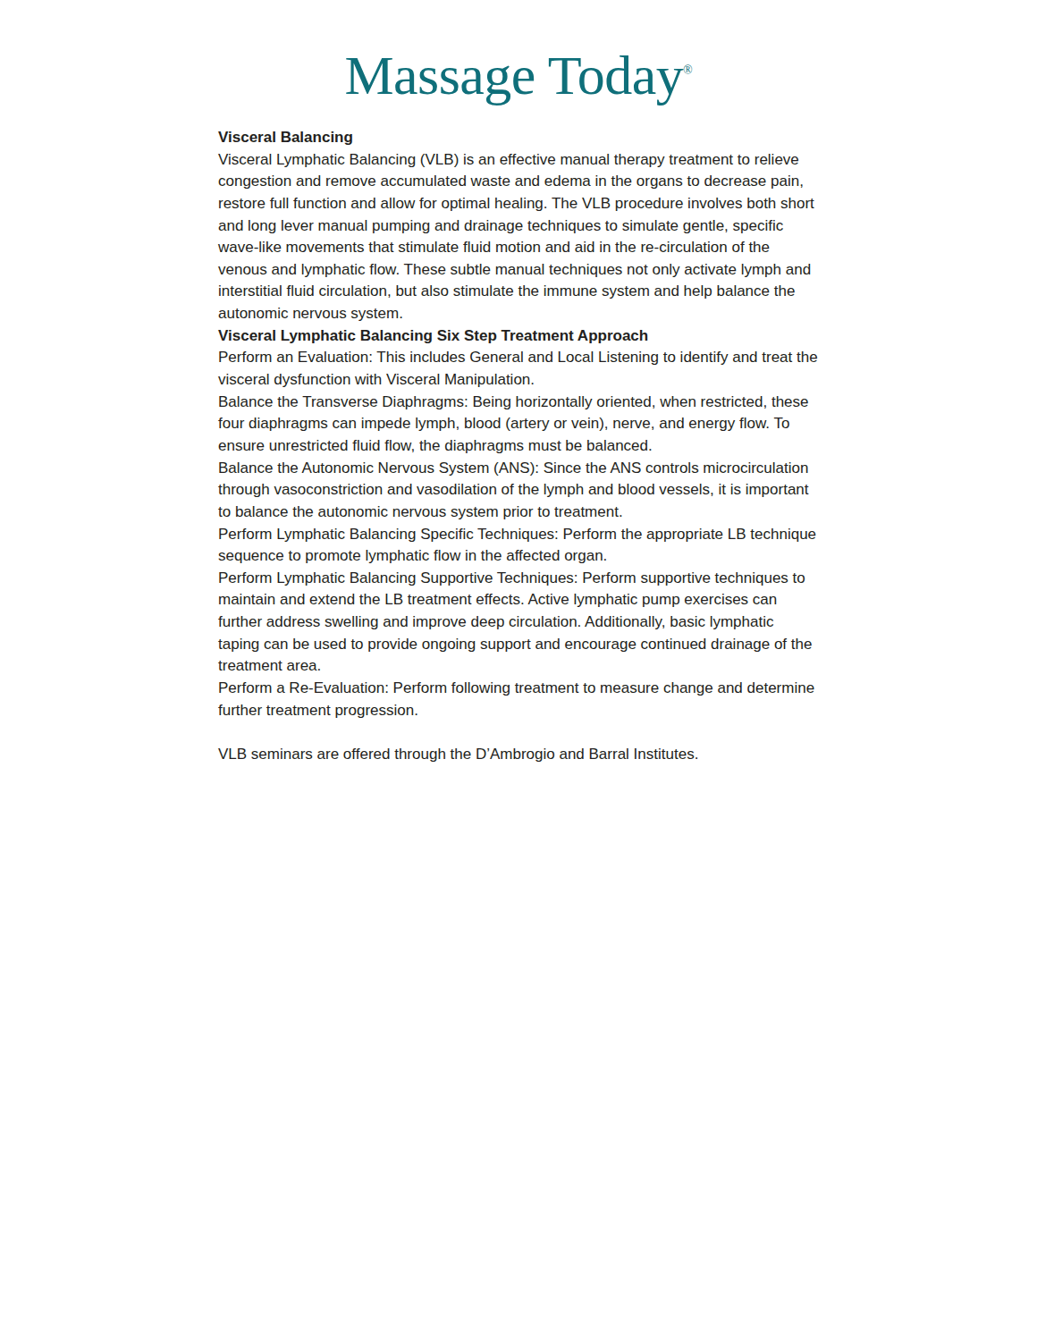Massage Today®
Visceral Balancing
Visceral Lymphatic Balancing (VLB) is an effective manual therapy treatment to relieve congestion and remove accumulated waste and edema in the organs to decrease pain, restore full function and allow for optimal healing. The VLB procedure involves both short and long lever manual pumping and drainage techniques to simulate gentle, specific wave-like movements that stimulate fluid motion and aid in the re-circulation of the venous and lymphatic flow. These subtle manual techniques not only activate lymph and interstitial fluid circulation, but also stimulate the immune system and help balance the autonomic nervous system.
Visceral Lymphatic Balancing Six Step Treatment Approach
Perform an Evaluation: This includes General and Local Listening to identify and treat the visceral dysfunction with Visceral Manipulation.
Balance the Transverse Diaphragms: Being horizontally oriented, when restricted, these four diaphragms can impede lymph, blood (artery or vein), nerve, and energy flow. To ensure unrestricted fluid flow, the diaphragms must be balanced.
Balance the Autonomic Nervous System (ANS): Since the ANS controls microcirculation through vasoconstriction and vasodilation of the lymph and blood vessels, it is important to balance the autonomic nervous system prior to treatment.
Perform Lymphatic Balancing Specific Techniques: Perform the appropriate LB technique sequence to promote lymphatic flow in the affected organ.
Perform Lymphatic Balancing Supportive Techniques: Perform supportive techniques to maintain and extend the LB treatment effects. Active lymphatic pump exercises can further address swelling and improve deep circulation. Additionally, basic lymphatic taping can be used to provide ongoing support and encourage continued drainage of the treatment area.
Perform a Re-Evaluation: Perform following treatment to measure change and determine further treatment progression.
VLB seminars are offered through the D’Ambrogio and Barral Institutes.